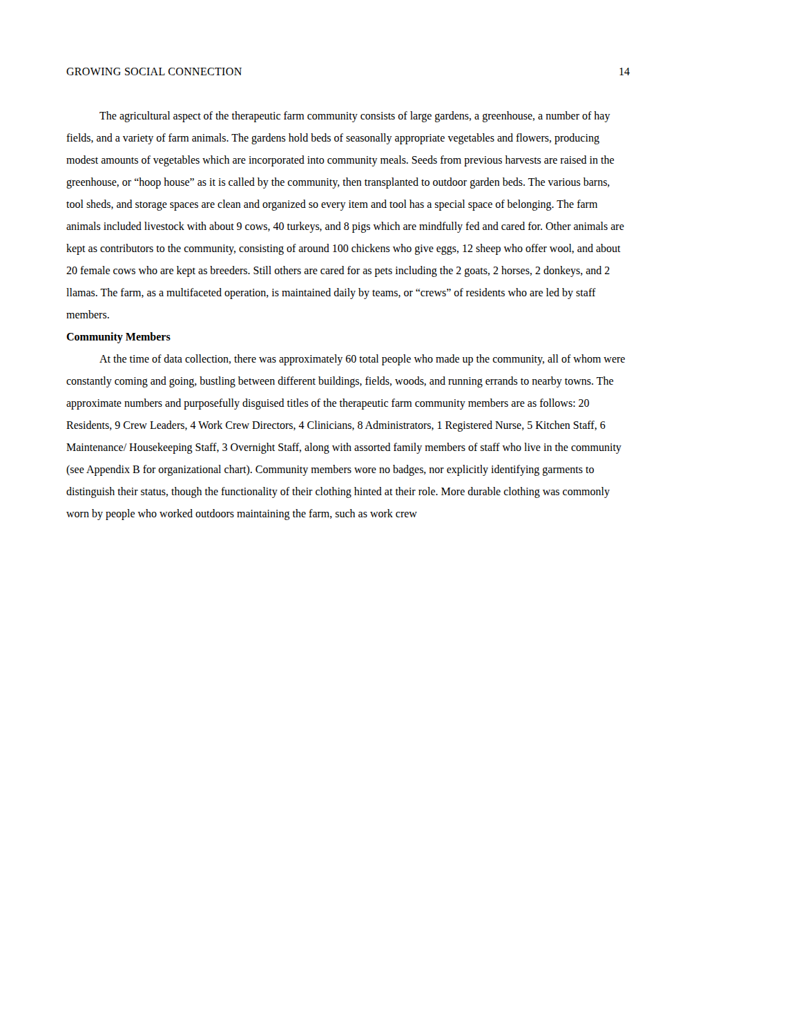Growing Social Connection 14
The agricultural aspect of the therapeutic farm community consists of large gardens, a greenhouse, a number of hay fields, and a variety of farm animals. The gardens hold beds of seasonally appropriate vegetables and flowers, producing modest amounts of vegetables which are incorporated into community meals. Seeds from previous harvests are raised in the greenhouse, or “hoop house” as it is called by the community, then transplanted to outdoor garden beds. The various barns, tool sheds, and storage spaces are clean and organized so every item and tool has a special space of belonging. The farm animals included livestock with about 9 cows, 40 turkeys, and 8 pigs which are mindfully fed and cared for. Other animals are kept as contributors to the community, consisting of around 100 chickens who give eggs, 12 sheep who offer wool, and about 20 female cows who are kept as breeders. Still others are cared for as pets including the 2 goats, 2 horses, 2 donkeys, and 2 llamas. The farm, as a multifaceted operation, is maintained daily by teams, or “crews” of residents who are led by staff members.
Community Members
At the time of data collection, there was approximately 60 total people who made up the community, all of whom were constantly coming and going, bustling between different buildings, fields, woods, and running errands to nearby towns. The approximate numbers and purposefully disguised titles of the therapeutic farm community members are as follows: 20 Residents, 9 Crew Leaders, 4 Work Crew Directors, 4 Clinicians, 8 Administrators, 1 Registered Nurse, 5 Kitchen Staff, 6 Maintenance/ Housekeeping Staff, 3 Overnight Staff, along with assorted family members of staff who live in the community (see Appendix B for organizational chart). Community members wore no badges, nor explicitly identifying garments to distinguish their status, though the functionality of their clothing hinted at their role. More durable clothing was commonly worn by people who worked outdoors maintaining the farm, such as work crew